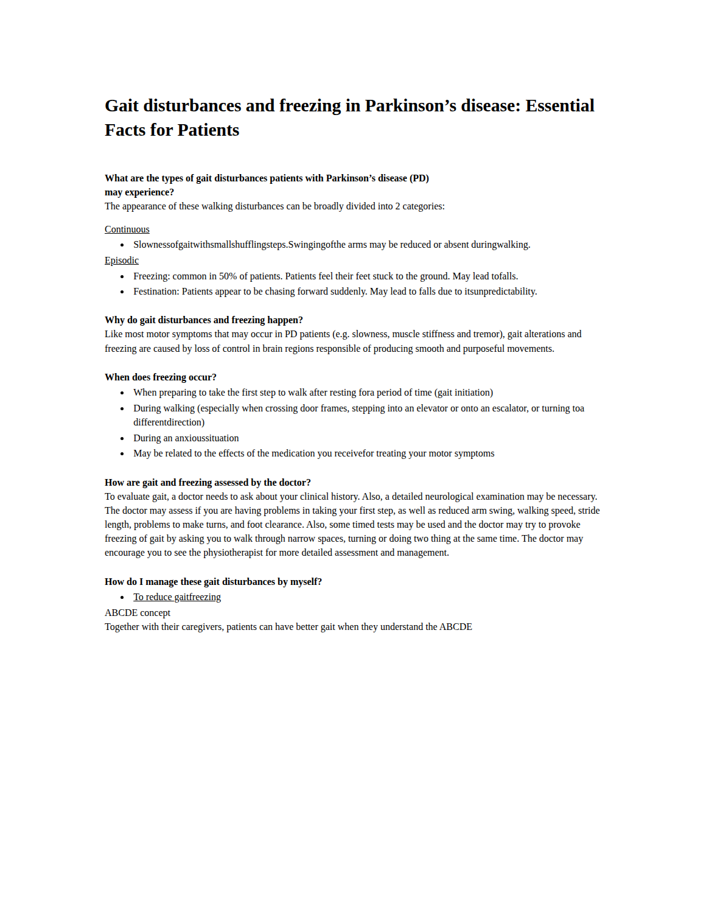Gait disturbances and freezing in Parkinson’s disease: Essential Facts for Patients
What are the types of gait disturbances patients with Parkinson’s disease (PD)
may experience?
The appearance of these walking disturbances can be broadly divided into 2 categories:
Continuous
Slownessofgaitwithsmallshufflingsteps.Swingingofthe arms may be reduced or absent duringwalking.
Episodic
Freezing: common in 50% of patients. Patients feel their feet stuck to the ground. May lead tofalls.
Festination: Patients appear to be chasing forward suddenly. May lead to falls due to itsunpredictability.
Why do gait disturbances and freezing happen?
Like most motor symptoms that may occur in PD patients (e.g. slowness, muscle stiffness and tremor), gait alterations and freezing are caused by loss of control in brain regions responsible of producing smooth and purposeful movements.
When does freezing occur?
When preparing to take the first step to walk after resting fora period of time (gait initiation)
During walking (especially when crossing door frames, stepping into an elevator or onto an escalator, or turning toa differentdirection)
During an anxioussituation
May be related to the effects of the medication you receivefor treating your motor symptoms
How are gait and freezing assessed by the doctor?
To evaluate gait, a doctor needs to ask about your clinical history. Also, a detailed neurological examination may be necessary. The doctor may assess if you are having problems in taking your first step, as well as reduced arm swing, walking speed, stride length, problems to make turns, and foot clearance. Also, some timed tests may be used and the doctor may try to provoke freezing of gait by asking you to walk through narrow spaces, turning or doing two thing at the same time. The doctor may encourage you to see the physiotherapist for more detailed assessment and management.
How do I manage these gait disturbances by myself?
To reduce gaitfreezing
ABCDE concept
Together with their caregivers, patients can have better gait when they understand the ABCDE